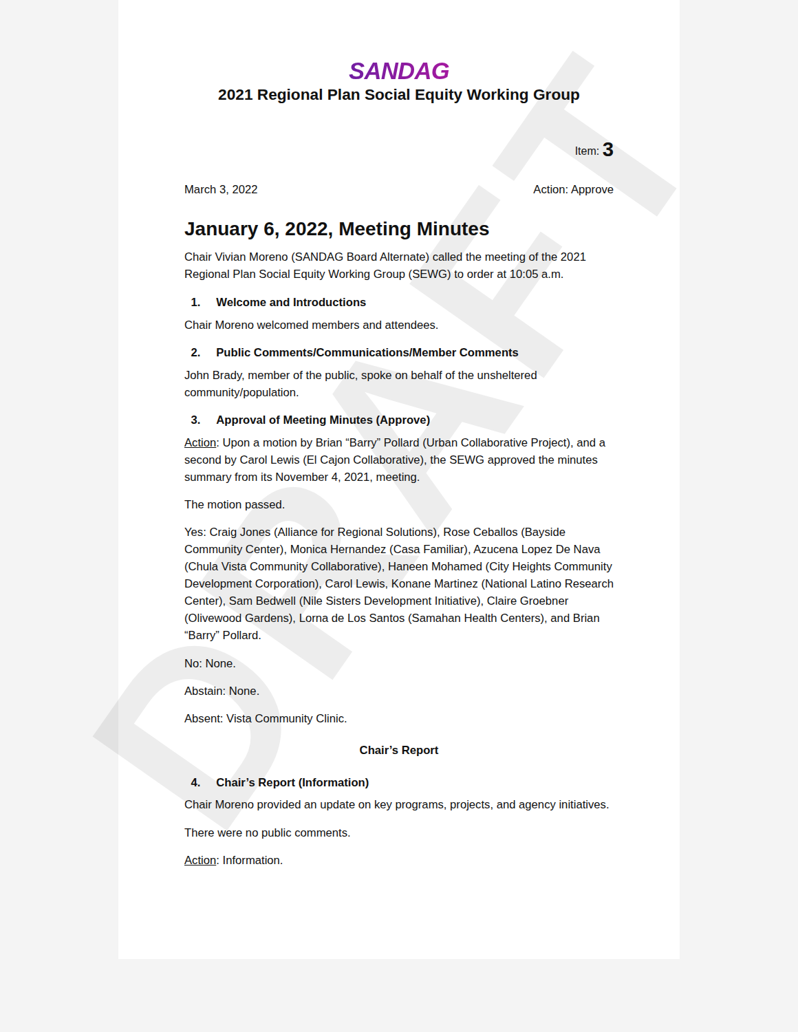DRAFT
SANDAG
2021 Regional Plan Social Equity Working Group
Item: 3
March 3, 2022 Action: Approve
January 6, 2022, Meeting Minutes
Chair Vivian Moreno (SANDAG Board Alternate) called the meeting of the 2021 Regional Plan Social Equity Working Group (SEWG) to order at 10:05 a.m.
Welcome and Introductions
Chair Moreno welcomed members and attendees.
Public Comments/Communications/Member Comments
John Brady, member of the public, spoke on behalf of the unsheltered community/population.
Approval of Meeting Minutes (Approve)
Action: Upon a motion by Brian “Barry” Pollard (Urban Collaborative Project), and a second by Carol Lewis (El Cajon Collaborative), the SEWG approved the minutes summary from its November 4, 2021, meeting.
The motion passed.
Yes: Craig Jones (Alliance for Regional Solutions), Rose Ceballos (Bayside Community Center), Monica Hernandez (Casa Familiar), Azucena Lopez De Nava (Chula Vista Community Collaborative), Haneen Mohamed (City Heights Community Development Corporation), Carol Lewis, Konane Martinez (National Latino Research Center), Sam Bedwell (Nile Sisters Development Initiative), Claire Groebner (Olivewood Gardens), Lorna de Los Santos (Samahan Health Centers), and Brian “Barry” Pollard.
No: None.
Abstain: None.
Absent: Vista Community Clinic.
Chair’s Report
Chair’s Report (Information)
Chair Moreno provided an update on key programs, projects, and agency initiatives.
There were no public comments.
Action: Information.